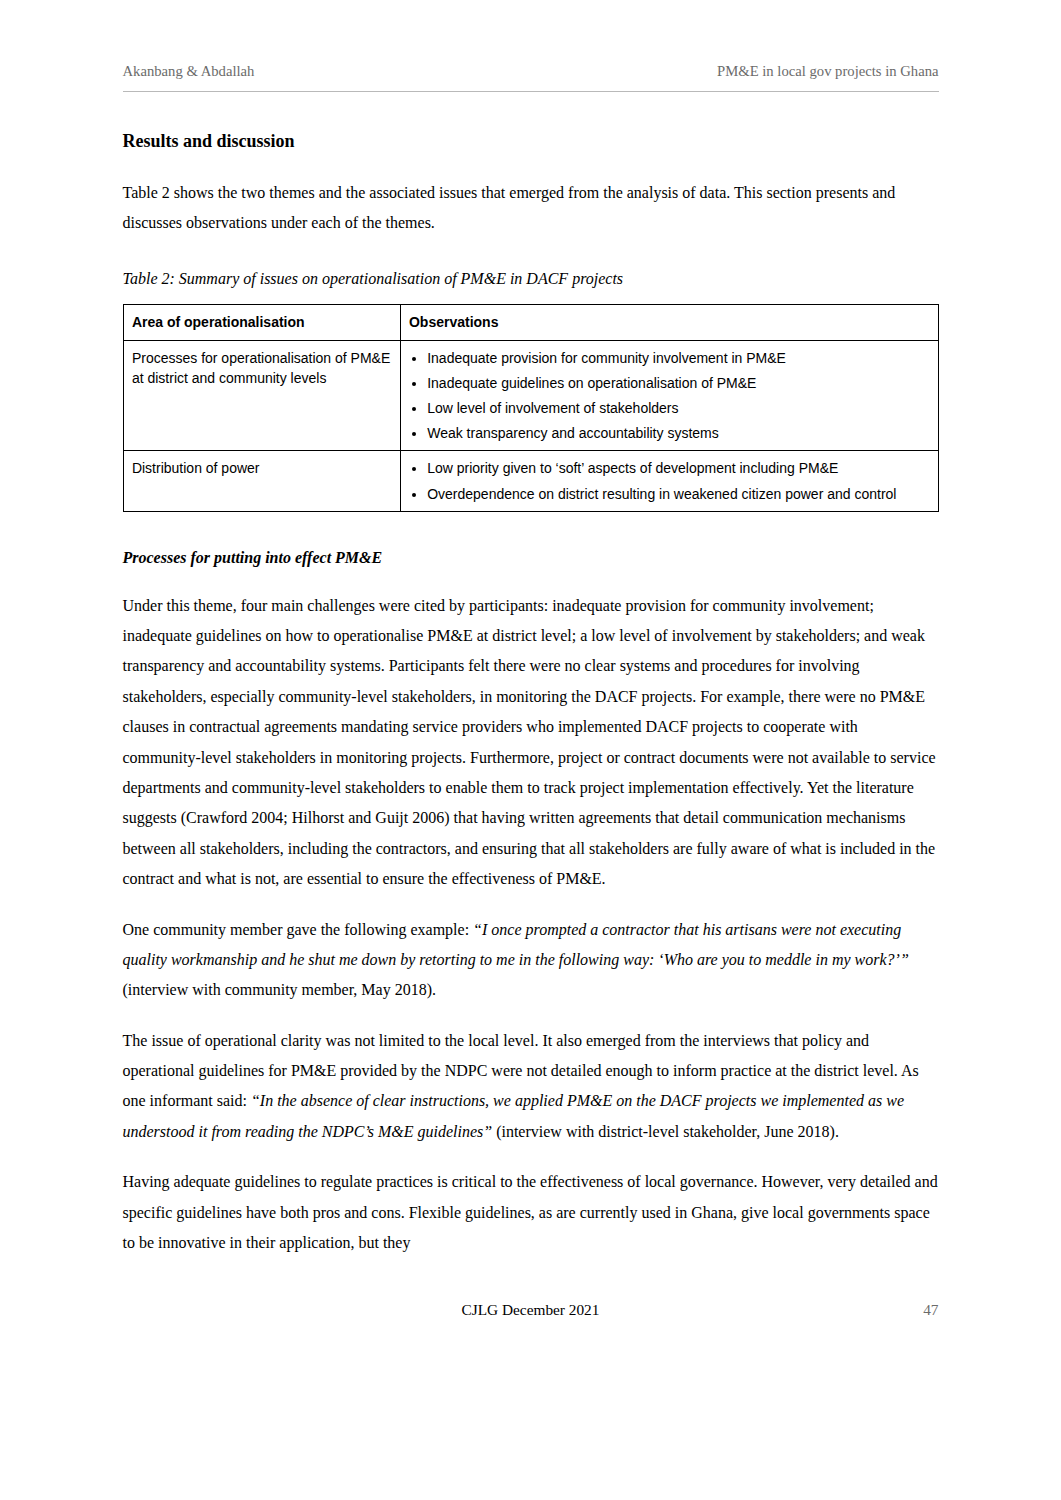Akanbang & Abdallah PM&E in local gov projects in Ghana
Results and discussion
Table 2 shows the two themes and the associated issues that emerged from the analysis of data. This section presents and discusses observations under each of the themes.
Table 2: Summary of issues on operationalisation of PM&E in DACF projects
| Area of operationalisation | Observations |
| --- | --- |
| Processes for operationalisation of PM&E at district and community levels | Inadequate provision for community involvement in PM&E Inadequate guidelines on operationalisation of PM&E Low level of involvement of stakeholders Weak transparency and accountability systems |
| Distribution of power | Low priority given to ‘soft’ aspects of development including PM&E Overdependence on district resulting in weakened citizen power and control |
Processes for putting into effect PM&E
Under this theme, four main challenges were cited by participants: inadequate provision for community involvement; inadequate guidelines on how to operationalise PM&E at district level; a low level of involvement by stakeholders; and weak transparency and accountability systems. Participants felt there were no clear systems and procedures for involving stakeholders, especially community-level stakeholders, in monitoring the DACF projects. For example, there were no PM&E clauses in contractual agreements mandating service providers who implemented DACF projects to cooperate with community-level stakeholders in monitoring projects. Furthermore, project or contract documents were not available to service departments and community-level stakeholders to enable them to track project implementation effectively. Yet the literature suggests (Crawford 2004; Hilhorst and Guijt 2006) that having written agreements that detail communication mechanisms between all stakeholders, including the contractors, and ensuring that all stakeholders are fully aware of what is included in the contract and what is not, are essential to ensure the effectiveness of PM&E.
One community member gave the following example: “I once prompted a contractor that his artisans were not executing quality workmanship and he shut me down by retorting to me in the following way: ‘Who are you to meddle in my work?’” (interview with community member, May 2018).
The issue of operational clarity was not limited to the local level. It also emerged from the interviews that policy and operational guidelines for PM&E provided by the NDPC were not detailed enough to inform practice at the district level. As one informant said: “In the absence of clear instructions, we applied PM&E on the DACF projects we implemented as we understood it from reading the NDPC’s M&E guidelines” (interview with district-level stakeholder, June 2018).
Having adequate guidelines to regulate practices is critical to the effectiveness of local governance. However, very detailed and specific guidelines have both pros and cons. Flexible guidelines, as are currently used in Ghana, give local governments space to be innovative in their application, but they
CJLG December 2021 47